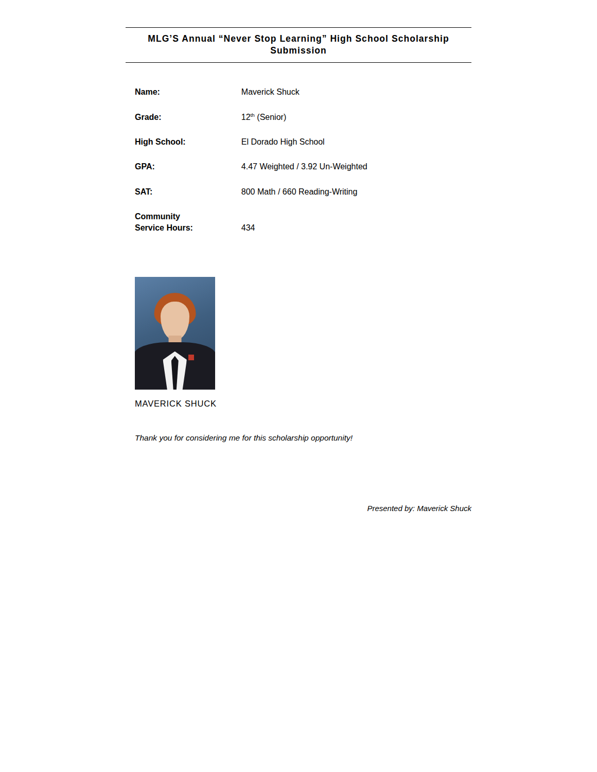MLG’S Annual “Never Stop Learning” High School Scholarship Submission
| Name: | Maverick Shuck |
| Grade: | 12 th (Senior) |
| High School: | El Dorado High School |
| GPA: | 4.47 Weighted / 3.92 Un-Weighted |
| SAT: | 800 Math / 660 Reading-Writing |
| Community Service Hours: | 434 |
MAVERICK SHUCK
Thank you for considering me for this scholarship opportunity!
Presented by: Maverick Shuck